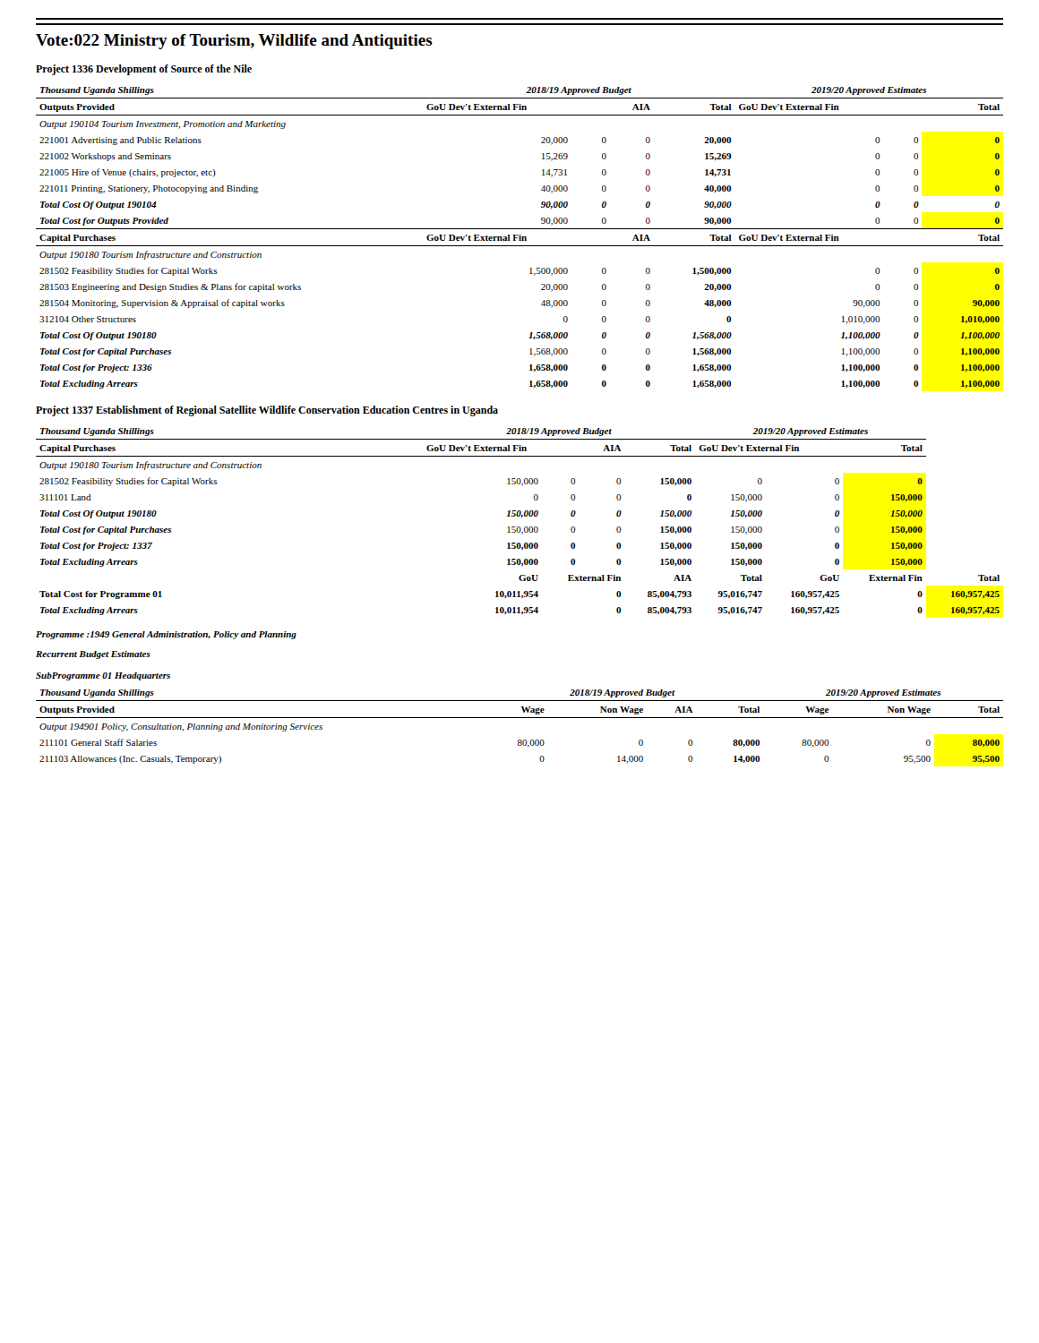Vote:022 Ministry of Tourism, Wildlife and Antiquities
Project 1336 Development of Source of the Nile
| Thousand Uganda Shillings | 2018/19 Approved Budget | 2019/20 Approved Estimates |
| --- | --- | --- |
| Outputs Provided | GoU Dev't External Fin | AIA | Total | GoU Dev't External Fin | Total |
| Output 190104 Tourism Investment, Promotion and Marketing |
| 221001 Advertising and Public Relations | 20,000 | 0 | 0 | 20,000 | 0 | 0 | 0 |
| 221002 Workshops and Seminars | 15,269 | 0 | 0 | 15,269 | 0 | 0 | 0 |
| 221005 Hire of Venue (chairs, projector, etc) | 14,731 | 0 | 0 | 14,731 | 0 | 0 | 0 |
| 221011 Printing, Stationery, Photocopying and Binding | 40,000 | 0 | 0 | 40,000 | 0 | 0 | 0 |
| Total Cost Of Output 190104 | 90,000 | 0 | 0 | 90,000 | 0 | 0 | 0 |
| Total Cost for Outputs Provided | 90,000 | 0 | 0 | 90,000 | 0 | 0 | 0 |
| Capital Purchases | GoU Dev't External Fin | AIA | Total | GoU Dev't External Fin | Total |
| Output 190180 Tourism Infrastructure and Construction |
| 281502 Feasibility Studies for Capital Works | 1,500,000 | 0 | 0 | 1,500,000 | 0 | 0 | 0 |
| 281503 Engineering and Design Studies & Plans for capital works | 20,000 | 0 | 0 | 20,000 | 0 | 0 | 0 |
| 281504 Monitoring, Supervision & Appraisal of capital works | 48,000 | 0 | 0 | 48,000 | 90,000 | 0 | 90,000 |
| 312104 Other Structures | 0 | 0 | 0 | 0 | 1,010,000 | 0 | 1,010,000 |
| Total Cost Of Output 190180 | 1,568,000 | 0 | 0 | 1,568,000 | 1,100,000 | 0 | 1,100,000 |
| Total Cost for Capital Purchases | 1,568,000 | 0 | 0 | 1,568,000 | 1,100,000 | 0 | 1,100,000 |
| Total Cost for Project: 1336 | 1,658,000 | 0 | 0 | 1,658,000 | 1,100,000 | 0 | 1,100,000 |
| Total Excluding Arrears | 1,658,000 | 0 | 0 | 1,658,000 | 1,100,000 | 0 | 1,100,000 |
Project 1337 Establishment of Regional Satellite Wildlife Conservation Education Centres in Uganda
| Thousand Uganda Shillings | 2018/19 Approved Budget | 2019/20 Approved Estimates |
| --- | --- | --- |
| Capital Purchases | GoU Dev't External Fin | AIA | Total | GoU Dev't External Fin | Total |
| Output 190180 Tourism Infrastructure and Construction |
| 281502 Feasibility Studies for Capital Works | 150,000 | 0 | 0 | 150,000 | 0 | 0 | 0 |
| 311101 Land | 0 | 0 | 0 | 0 | 150,000 | 0 | 150,000 |
| Total Cost Of Output 190180 | 150,000 | 0 | 0 | 150,000 | 150,000 | 0 | 150,000 |
| Total Cost for Capital Purchases | 150,000 | 0 | 0 | 150,000 | 150,000 | 0 | 150,000 |
| Total Cost for Project: 1337 | 150,000 | 0 | 0 | 150,000 | 150,000 | 0 | 150,000 |
| Total Excluding Arrears | 150,000 | 0 | 0 | 150,000 | 150,000 | 0 | 150,000 |
| | GoU | External Fin | AIA | Total | GoU | External Fin | Total |
| Total Cost for Programme 01 | 10,011,954 | 0 | 85,004,793 | 95,016,747 | 160,957,425 | 0 | 160,957,425 |
| Total Excluding Arrears | 10,011,954 | 0 | 85,004,793 | 95,016,747 | 160,957,425 | 0 | 160,957,425 |
Programme :1949 General Administration, Policy and Planning
Recurrent Budget Estimates
SubProgramme 01 Headquarters
| Thousand Uganda Shillings | 2018/19 Approved Budget | 2019/20 Approved Estimates |
| --- | --- | --- |
| Outputs Provided | Wage | Non Wage | AIA | Total | Wage | Non Wage | Total |
| Output 194901 Policy, Consultation, Planning and Monitoring Services |
| 211101 General Staff Salaries | 80,000 | 0 | 0 | 80,000 | 80,000 | 0 | 80,000 |
| 211103 Allowances (Inc. Casuals, Temporary) | 0 | 14,000 | 0 | 14,000 | 0 | 95,500 | 95,500 |